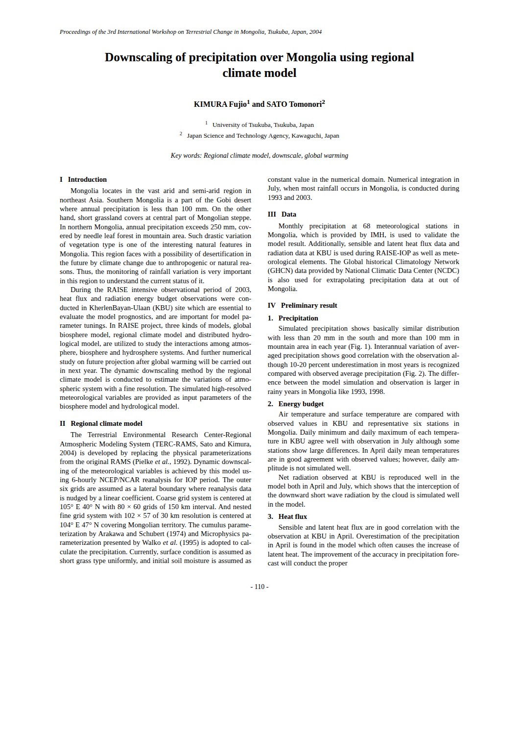Proceedings of the 3rd International Workshop on Terrestrial Change in Mongolia, Tsukuba, Japan, 2004
Downscaling of precipitation over Mongolia using regional
climate model
KIMURA Fujio1 and SATO Tomonori2
1 University of Tsukuba, Tsukuba, Japan
2 Japan Science and Technology Agency, Kawaguchi, Japan
Key words: Regional climate model, downscale, global warming
I Introduction
Mongolia locates in the vast arid and semi-arid region in northeast Asia. Southern Mongolia is a part of the Gobi desert where annual precipitation is less than 100 mm. On the other hand, short grassland covers at central part of Mongolian steppe. In northern Mongolia, annual precipitation exceeds 250 mm, covered by needle leaf forest in mountain area. Such drastic variation of vegetation type is one of the interesting natural features in Mongolia. This region faces with a possibility of desertification in the future by climate change due to anthropogenic or natural reasons. Thus, the monitoring of rainfall variation is very important in this region to understand the current status of it.
During the RAISE intensive observational period of 2003, heat flux and radiation energy budget observations were conducted in KherlenBayan-Ulaan (KBU) site which are essential to evaluate the model prognostics, and are important for model parameter tunings. In RAISE project, three kinds of models, global biosphere model, regional climate model and distributed hydrological model, are utilized to study the interactions among atmosphere, biosphere and hydrosphere systems. And further numerical study on future projection after global warming will be carried out in next year. The dynamic downscaling method by the regional climate model is conducted to estimate the variations of atmospheric system with a fine resolution. The simulated high-resolved meteorological variables are provided as input parameters of the biosphere model and hydrological model.
II Regional climate model
The Terrestrial Environmental Research Center-Regional Atmospheric Modeling System (TERC-RAMS, Sato and Kimura, 2004) is developed by replacing the physical parameterizations from the original RAMS (Pielke et al., 1992). Dynamic downscaling of the meteorological variables is achieved by this model using 6-hourly NCEP/NCAR reanalysis for IOP period. The outer six grids are assumed as a lateral boundary where reanalysis data is nudged by a linear coefficient. Coarse grid system is centered at 105° E 40° N with 80 × 60 grids of 150 km interval. And nested fine grid system with 102 × 57 of 30 km resolution is centered at 104° E 47° N covering Mongolian territory. The cumulus parameterization by Arakawa and Schubert (1974) and Microphysics parameterization presented by Walko et al. (1995) is adopted to calculate the precipitation. Currently, surface condition is assumed as short grass type uniformly, and initial soil moisture is assumed as constant value in the numerical domain. Numerical integration in July, when most rainfall occurs in Mongolia, is conducted during 1993 and 2003.
III Data
Monthly precipitation at 68 meteorological stations in Mongolia, which is provided by IMH, is used to validate the model result. Additionally, sensible and latent heat flux data and radiation data at KBU is used during RAISE-IOP as well as meteorological elements. The Global historical Climatology Network (GHCN) data provided by National Climatic Data Center (NCDC) is also used for extrapolating precipitation data at out of Mongolia.
IV Preliminary result
1. Precipitation
Simulated precipitation shows basically similar distribution with less than 20 mm in the south and more than 100 mm in mountain area in each year (Fig. 1). Interannual variation of averaged precipitation shows good correlation with the observation although 10-20 percent underestimation in most years is recognized compared with observed average precipitation (Fig. 2). The difference between the model simulation and observation is larger in rainy years in Mongolia like 1993, 1998.
2. Energy budget
Air temperature and surface temperature are compared with observed values in KBU and representative six stations in Mongolia. Daily minimum and daily maximum of each temperature in KBU agree well with observation in July although some stations show large differences. In April daily mean temperatures are in good agreement with observed values; however, daily amplitude is not simulated well.
Net radiation observed at KBU is reproduced well in the model both in April and July, which shows that the interception of the downward short wave radiation by the cloud is simulated well in the model.
3. Heat flux
Sensible and latent heat flux are in good correlation with the observation at KBU in April. Overestimation of the precipitation in April is found in the model which often causes the increase of latent heat. The improvement of the accuracy in precipitation forecast will conduct the proper
- 110 -